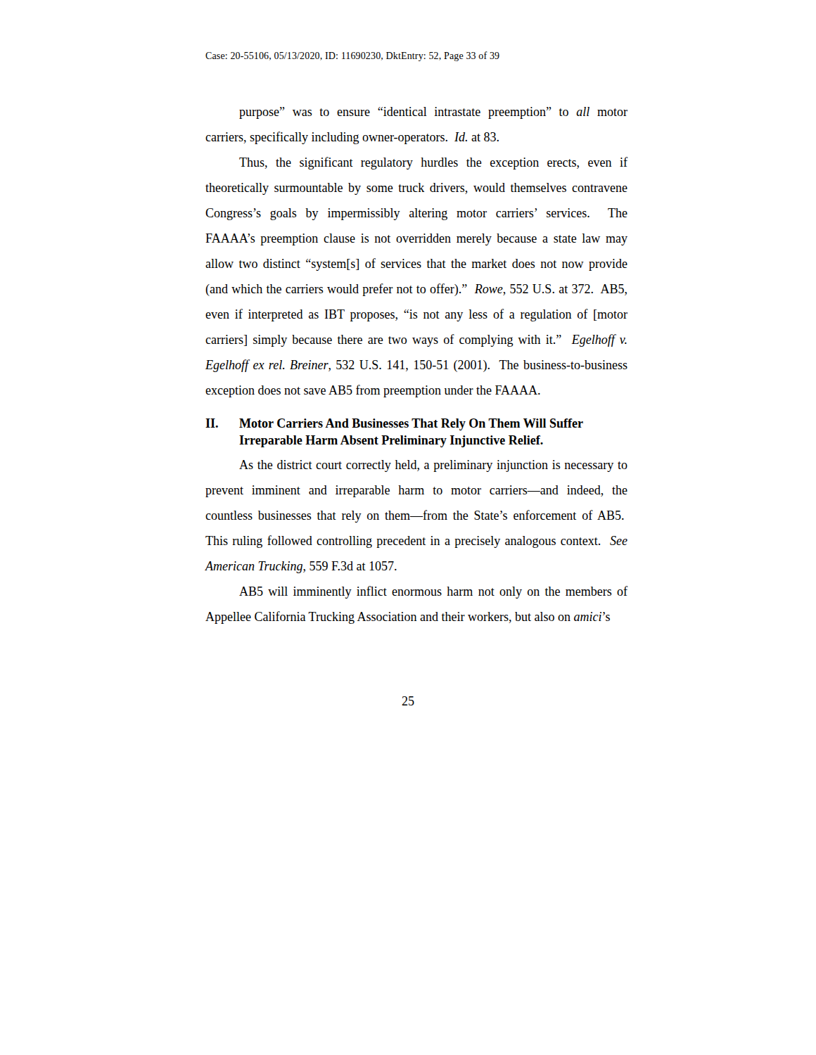Case: 20-55106, 05/13/2020, ID: 11690230, DktEntry: 52, Page 33 of 39
purpose” was to ensure “identical intrastate preemption” to all motor carriers, specifically including owner-operators. Id. at 83.
Thus, the significant regulatory hurdles the exception erects, even if theoretically surmountable by some truck drivers, would themselves contravene Congress’s goals by impermissibly altering motor carriers’ services. The FAAAA’s preemption clause is not overridden merely because a state law may allow two distinct “system[s] of services that the market does not now provide (and which the carriers would prefer not to offer).” Rowe, 552 U.S. at 372. AB5, even if interpreted as IBT proposes, “is not any less of a regulation of [motor carriers] simply because there are two ways of complying with it.” Egelhoff v. Egelhoff ex rel. Breiner, 532 U.S. 141, 150-51 (2001). The business-to-business exception does not save AB5 from preemption under the FAAAA.
II.
Motor Carriers And Businesses That Rely On Them Will Suffer Irreparable Harm Absent Preliminary Injunctive Relief.
As the district court correctly held, a preliminary injunction is necessary to prevent imminent and irreparable harm to motor carriers—and indeed, the countless businesses that rely on them—from the State’s enforcement of AB5. This ruling followed controlling precedent in a precisely analogous context. See American Trucking, 559 F.3d at 1057.
AB5 will imminently inflict enormous harm not only on the members of Appellee California Trucking Association and their workers, but also on amici’s
25